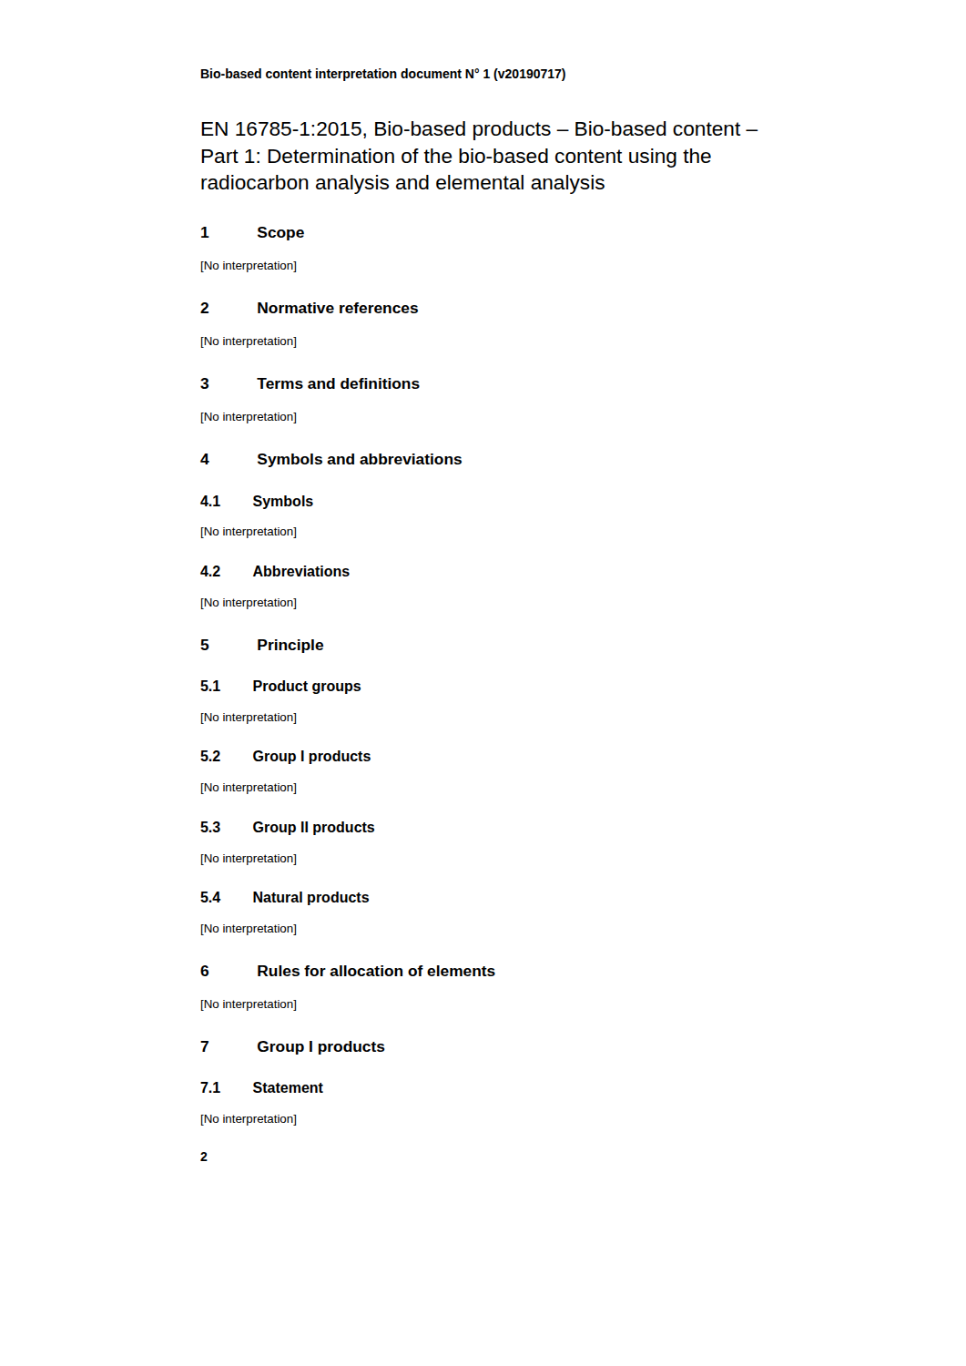Bio-based content interpretation document N° 1 (v20190717)
EN 16785-1:2015, Bio-based products – Bio-based content – Part 1: Determination of the bio-based content using the radiocarbon analysis and elemental analysis
1 Scope
[No interpretation]
2 Normative references
[No interpretation]
3 Terms and definitions
[No interpretation]
4 Symbols and abbreviations
4.1 Symbols
[No interpretation]
4.2 Abbreviations
[No interpretation]
5 Principle
5.1 Product groups
[No interpretation]
5.2 Group I products
[No interpretation]
5.3 Group II products
[No interpretation]
5.4 Natural products
[No interpretation]
6 Rules for allocation of elements
[No interpretation]
7 Group I products
7.1 Statement
[No interpretation]
2